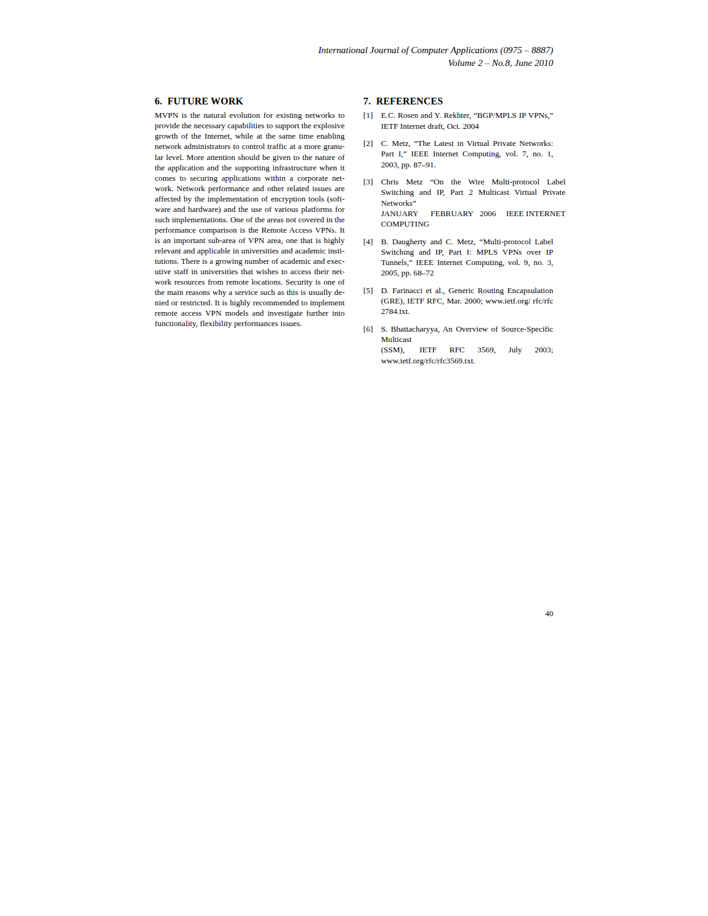International Journal of Computer Applications (0975 – 8887)
Volume 2 – No.8, June 2010
6. FUTURE WORK
MVPN is the natural evolution for existing networks to provide the necessary capabilities to support the explosive growth of the Internet, while at the same time enabling network administrators to control traffic at a more granular level. More attention should be given to the nature of the application and the supporting infrastructure when it comes to securing applications within a corporate network. Network performance and other related issues are affected by the implementation of encryption tools (software and hardware) and the use of various platforms for such implementations. One of the areas not covered in the performance comparison is the Remote Access VPNs. It is an important sub-area of VPN area, one that is highly relevant and applicable in universities and academic institutions. There is a growing number of academic and executive staff in universities that wishes to access their network resources from remote locations. Security is one of the main reasons why a service such as this is usually denied or restricted. It is highly recommended to implement remote access VPN models and investigate further into functionality, flexibility performances issues.
7. REFERENCES
[1] E.C. Rosen and Y. Rekhter, “BGP/MPLS IP VPNs,” IETF Internet draft, Oct. 2004
[2] C. Metz, “The Latest in Virtual Private Networks: Part I,” IEEE Internet Computing, vol. 7, no. 1, 2003, pp. 87–91.
[3] Chris Metz “On the Wire Multi-protocol Label Switching and IP, Part 2 Multicast Virtual Private Networks” JANUARY FEBRUARY 2006 IEEE INTERNET COMPUTING
[4] B. Daugherty and C. Metz, “Multi-protocol Label Switching and IP, Part I: MPLS VPNs over IP Tunnels,” IEEE Internet Computing, vol. 9, no. 3, 2005, pp. 68–72
[5] D. Farinacci et al., Generic Routing Encapsulation (GRE), IETF RFC, Mar. 2000; www.ietf.org/ rfc/rfc 2784.txt.
[6] S. Bhattacharyya, An Overview of Source-Specific Multicast (SSM), IETF RFC 3569, July 2003; www.ietf.org/rfc/rfc3569.txt.
40